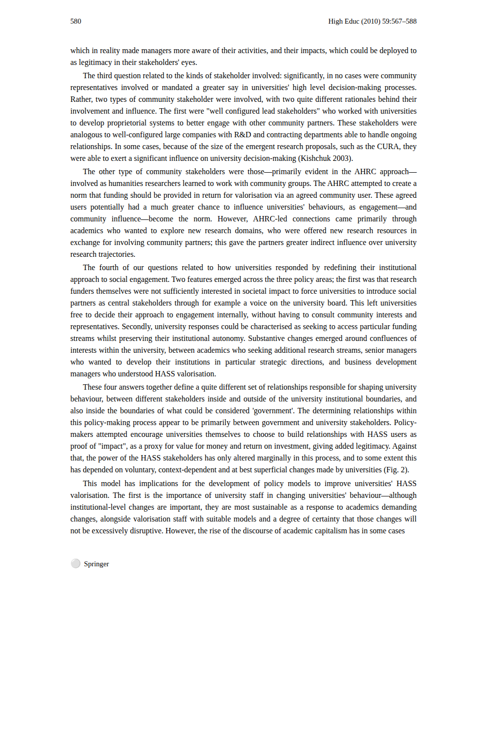580 High Educ (2010) 59:567–588
which in reality made managers more aware of their activities, and their impacts, which could be deployed to as legitimacy in their stakeholders' eyes.
The third question related to the kinds of stakeholder involved: significantly, in no cases were community representatives involved or mandated a greater say in universities' high level decision-making processes. Rather, two types of community stakeholder were involved, with two quite different rationales behind their involvement and influence. The first were "well configured lead stakeholders" who worked with universities to develop proprietorial systems to better engage with other community partners. These stakeholders were analogous to well-configured large companies with R&D and contracting departments able to handle ongoing relationships. In some cases, because of the size of the emergent research proposals, such as the CURA, they were able to exert a significant influence on university decision-making (Kishchuk 2003).
The other type of community stakeholders were those—primarily evident in the AHRC approach—involved as humanities researchers learned to work with community groups. The AHRC attempted to create a norm that funding should be provided in return for valorisation via an agreed community user. These agreed users potentially had a much greater chance to influence universities' behaviours, as engagement—and community influence—become the norm. However, AHRC-led connections came primarily through academics who wanted to explore new research domains, who were offered new research resources in exchange for involving community partners; this gave the partners greater indirect influence over university research trajectories.
The fourth of our questions related to how universities responded by redefining their institutional approach to social engagement. Two features emerged across the three policy areas; the first was that research funders themselves were not sufficiently interested in societal impact to force universities to introduce social partners as central stakeholders through for example a voice on the university board. This left universities free to decide their approach to engagement internally, without having to consult community interests and representatives. Secondly, university responses could be characterised as seeking to access particular funding streams whilst preserving their institutional autonomy. Substantive changes emerged around confluences of interests within the university, between academics who seeking additional research streams, senior managers who wanted to develop their institutions in particular strategic directions, and business development managers who understood HASS valorisation.
These four answers together define a quite different set of relationships responsible for shaping university behaviour, between different stakeholders inside and outside of the university institutional boundaries, and also inside the boundaries of what could be considered 'government'. The determining relationships within this policy-making process appear to be primarily between government and university stakeholders. Policy-makers attempted encourage universities themselves to choose to build relationships with HASS users as proof of "impact", as a proxy for value for money and return on investment, giving added legitimacy. Against that, the power of the HASS stakeholders has only altered marginally in this process, and to some extent this has depended on voluntary, context-dependent and at best superficial changes made by universities (Fig. 2).
This model has implications for the development of policy models to improve universities' HASS valorisation. The first is the importance of university staff in changing universities' behaviour—although institutional-level changes are important, they are most sustainable as a response to academics demanding changes, alongside valorisation staff with suitable models and a degree of certainty that those changes will not be excessively disruptive. However, the rise of the discourse of academic capitalism has in some cases
⚪ Springer